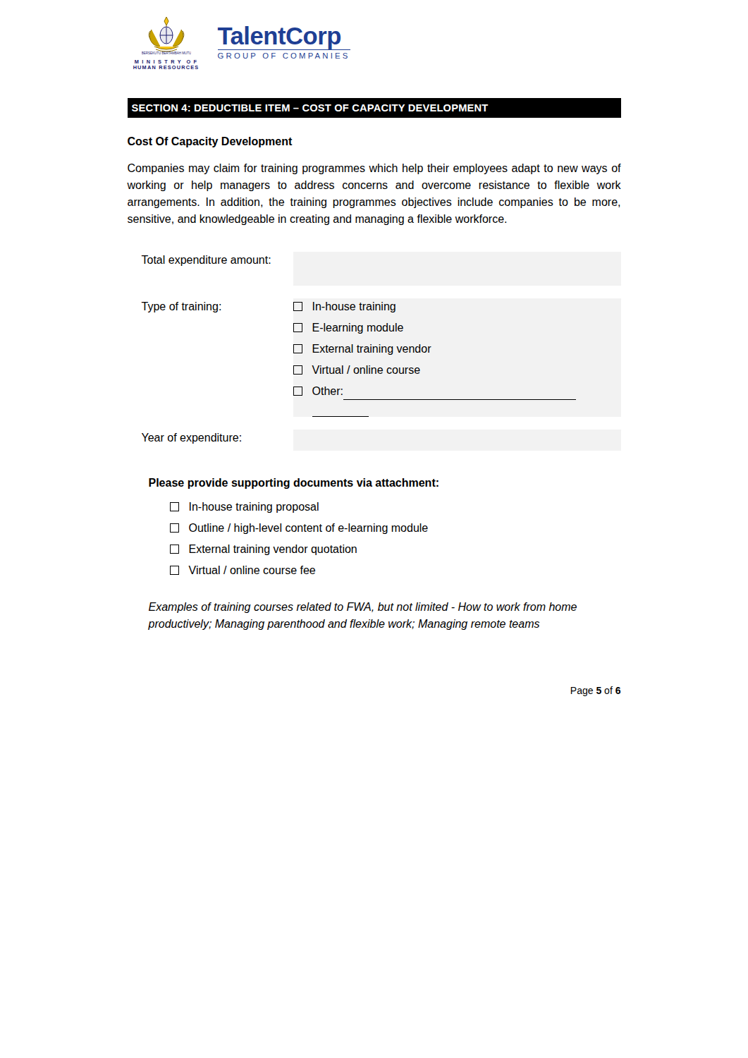BERSEKUTU BERTAMBAH MUTU
M I N I S T R Y O F HUMAN RESOURCES
TalentCorp
GROUP OF COMPANIES
SECTION 4: DEDUCTIBLE ITEM – COST OF CAPACITY DEVELOPMENT
Cost Of Capacity Development
Companies may claim for training programmes which help their employees adapt to new ways of working or help managers to address concerns and overcome resistance to flexible work arrangements. In addition, the training programmes objectives include companies to be more, sensitive, and knowledgeable in creating and managing a flexible workforce.
| Total expenditure amount: | |
| Type of training: | In-house training E-learning module External training vendor Virtual / online course Other: |
| Year of expenditure: | |
Please provide supporting documents via attachment:
In-house training proposal
Outline / high-level content of e-learning module
External training vendor quotation
Virtual / online course fee
Examples of training courses related to FWA, but not limited - How to work from home productively; Managing parenthood and flexible work; Managing remote teams
Page 5 of 6